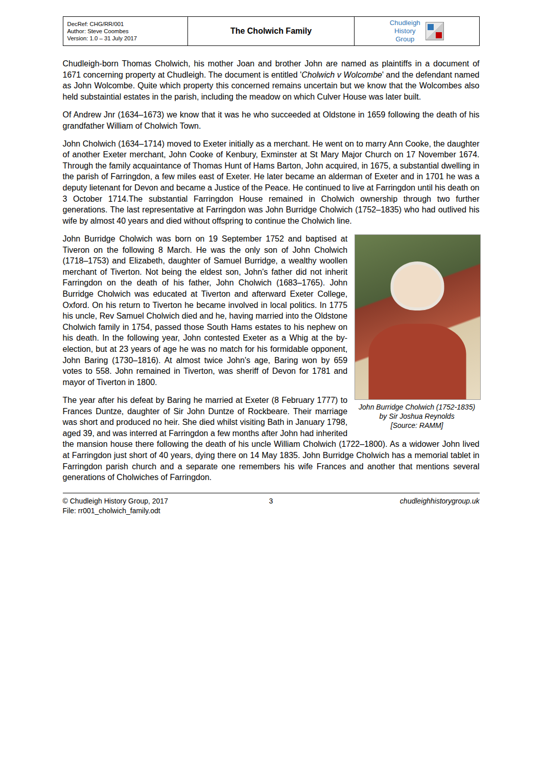| DecRef: CHG/RR/001 Author: Steve Coombes Version: 1.0 – 31 July 2017 | The Cholwich Family | Chudleigh History Group |
Chudleigh-born Thomas Cholwich, his mother Joan and brother John are named as plaintiffs in a document of 1671 concerning property at Chudleigh. The document is entitled 'Cholwich v Wolcombe' and the defendant named as John Wolcombe. Quite which property this concerned remains uncertain but we know that the Wolcombes also held substaintial estates in the parish, including the meadow on which Culver House was later built.
Of Andrew Jnr (1634–1673) we know that it was he who succeeded at Oldstone in 1659 following the death of his grandfather William of Cholwich Town.
John Cholwich (1634–1714) moved to Exeter initially as a merchant. He went on to marry Ann Cooke, the daughter of another Exeter merchant, John Cooke of Kenbury, Exminster at St Mary Major Church on 17 November 1674. Through the family acquaintance of Thomas Hunt of Hams Barton, John acquired, in 1675, a substantial dwelling in the parish of Farringdon, a few miles east of Exeter. He later became an alderman of Exeter and in 1701 he was a deputy lietenant for Devon and became a Justice of the Peace. He continued to live at Farringdon until his death on 3 October 1714.The substantial Farringdon House remained in Cholwich ownership through two further generations. The last representative at Farringdon was John Burridge Cholwich (1752–1835) who had outlived his wife by almost 40 years and died without offspring to continue the Cholwich line.
John Burridge Cholwich (1752-1835)
by Sir Joshua Reynolds
[Source: RAMM]
John Burridge Cholwich was born on 19 September 1752 and baptised at Tiveron on the following 8 March. He was the only son of John Cholwich (1718–1753) and Elizabeth, daughter of Samuel Burridge, a wealthy woollen merchant of Tiverton. Not being the eldest son, John's father did not inherit Farringdon on the death of his father, John Cholwich (1683–1765). John Burridge Cholwich was educated at Tiverton and afterward Exeter College, Oxford. On his return to Tiverton he became involved in local politics. In 1775 his uncle, Rev Samuel Cholwich died and he, having married into the Oldstone Cholwich family in 1754, passed those South Hams estates to his nephew on his death. In the following year, John contested Exeter as a Whig at the by-election, but at 23 years of age he was no match for his formidable opponent, John Baring (1730–1816). At almost twice John's age, Baring won by 659 votes to 558. John remained in Tiverton, was sheriff of Devon for 1781 and mayor of Tiverton in 1800.
The year after his defeat by Baring he married at Exeter (8 February 1777) to Frances Duntze, daughter of Sir John Duntze of Rockbeare. Their marriage was short and produced no heir. She died whilst visiting Bath in January 1798, aged 39, and was interred at Farringdon a few months after John had inherited the mansion house there following the death of his uncle William Cholwich (1722–1800). As a widower John lived at Farringdon just short of 40 years, dying there on 14 May 1835. John Burridge Cholwich has a memorial tablet in Farringdon parish church and a separate one remembers his wife Frances and another that mentions several generations of Cholwiches of Farringdon.
| © Chudleigh History Group, 2017 File: rr001_cholwich_family.odt | 3 | chudleighhistorygroup.uk |